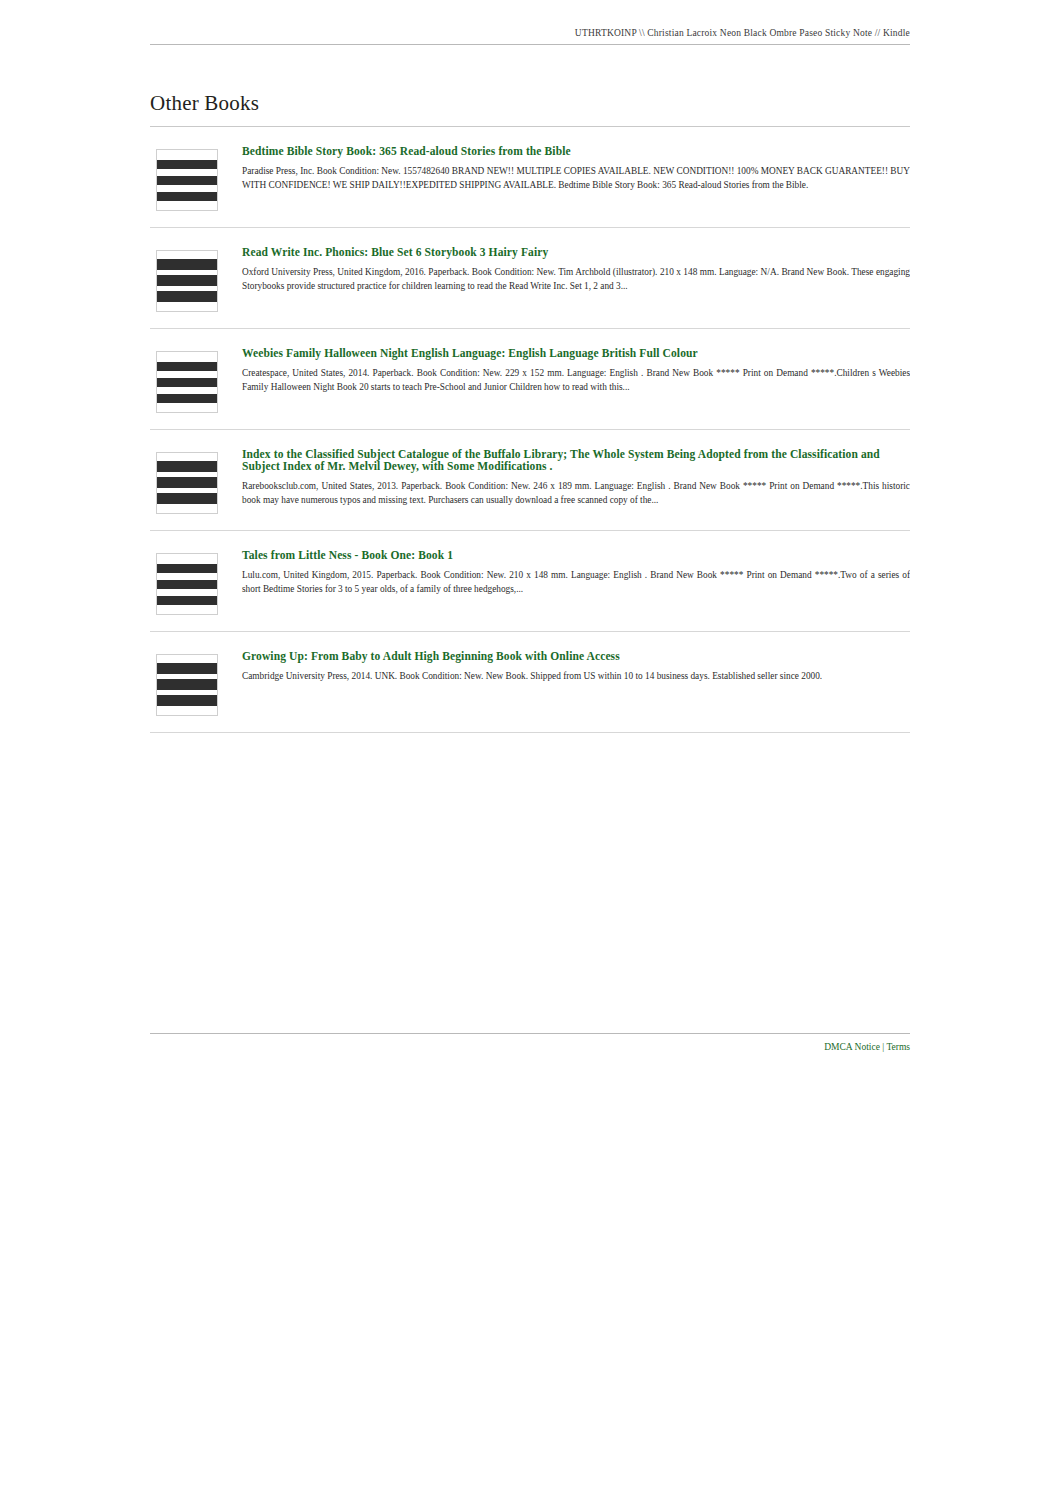UTHRTKOINP \\ Christian Lacroix Neon Black Ombre Paseo Sticky Note // Kindle
Other Books
Bedtime Bible Story Book: 365 Read-aloud Stories from the Bible
Paradise Press, Inc. Book Condition: New. 1557482640 BRAND NEW!! MULTIPLE COPIES AVAILABLE. NEW CONDITION!! 100% MONEY BACK GUARANTEE!! BUY WITH CONFIDENCE! WE SHIP DAILY!!EXPEDITED SHIPPING AVAILABLE. Bedtime Bible Story Book: 365 Read-aloud Stories from the Bible.
Read Write Inc. Phonics: Blue Set 6 Storybook 3 Hairy Fairy
Oxford University Press, United Kingdom, 2016. Paperback. Book Condition: New. Tim Archbold (illustrator). 210 x 148 mm. Language: N/A. Brand New Book. These engaging Storybooks provide structured practice for children learning to read the Read Write Inc. Set 1, 2 and 3...
Weebies Family Halloween Night English Language: English Language British Full Colour
Createspace, United States, 2014. Paperback. Book Condition: New. 229 x 152 mm. Language: English . Brand New Book ***** Print on Demand *****.Children s Weebies Family Halloween Night Book 20 starts to teach Pre-School and Junior Children how to read with this...
Index to the Classified Subject Catalogue of the Buffalo Library; The Whole System Being Adopted from the Classification and Subject Index of Mr. Melvil Dewey, with Some Modifications .
Rarebooksclub.com, United States, 2013. Paperback. Book Condition: New. 246 x 189 mm. Language: English . Brand New Book ***** Print on Demand *****.This historic book may have numerous typos and missing text. Purchasers can usually download a free scanned copy of the...
Tales from Little Ness - Book One: Book 1
Lulu.com, United Kingdom, 2015. Paperback. Book Condition: New. 210 x 148 mm. Language: English . Brand New Book ***** Print on Demand *****.Two of a series of short Bedtime Stories for 3 to 5 year olds, of a family of three hedgehogs,...
Growing Up: From Baby to Adult High Beginning Book with Online Access
Cambridge University Press, 2014. UNK. Book Condition: New. New Book. Shipped from US within 10 to 14 business days. Established seller since 2000.
DMCA Notice | Terms